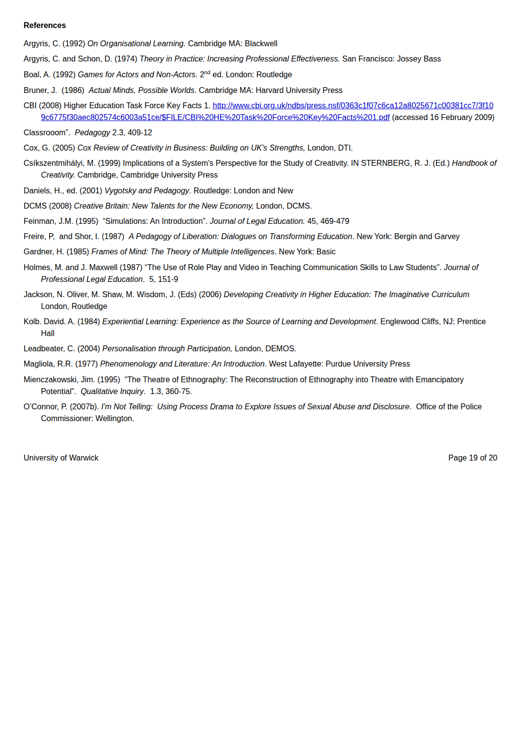References
Argyris, C. (1992) On Organisational Learning. Cambridge MA: Blackwell
Argyris, C. and Schon, D. (1974) Theory in Practice: Increasing Professional Effectiveness. San Francisco: Jossey Bass
Boal, A. (1992) Games for Actors and Non-Actors. 2nd ed. London: Routledge
Bruner, J. (1986) Actual Minds, Possible Worlds. Cambridge MA: Harvard University Press
CBI (2008) Higher Education Task Force Key Facts 1. http://www.cbi.org.uk/ndbs/press.nsf/0363c1f07c6ca12a8025671c00381cc7/3f109c6775f30aec802574c6003a51ce/$FILE/CBI%20HE%20Task%20Force%20Key%20Facts%201.pdf (accessed 16 February 2009)
Classrooom”. Pedagogy 2.3, 409-12
Cox, G. (2005) Cox Review of Creativity in Business: Building on UK's Strengths, London, DTI.
Csíkszentmihályi, M. (1999) Implications of a System's Perspective for the Study of Creativity. IN STERNBERG, R. J. (Ed.) Handbook of Creativity. Cambridge, Cambridge University Press
Daniels, H., ed. (2001) Vygotsky and Pedagogy. Routledge: London and New
DCMS (2008) Creative Britain: New Talents for the New Economy, London, DCMS.
Feinman, J.M. (1995) “Simulations: An Introduction”. Journal of Legal Education. 45, 469-479
Freire, P, and Shor, I. (1987) A Pedagogy of Liberation: Dialogues on Transforming Education. New York: Bergin and Garvey
Gardner, H. (1985) Frames of Mind: The Theory of Multiple Intelligences. New York: Basic
Holmes, M. and J. Maxwell (1987) “The Use of Role Play and Video in Teaching Communication Skills to Law Students”. Journal of Professional Legal Education. 5, 151-9
Jackson, N. Oliver, M. Shaw, M. Wisdom, J. (Eds) (2006) Developing Creativity in Higher Education: The Imaginative Curriculum London, Routledge
Kolb. David. A. (1984) Experiential Learning: Experience as the Source of Learning and Development. Englewood Cliffs, NJ: Prentice Hall
Leadbeater, C. (2004) Personalisation through Participation, London, DEMOS.
Magliola, R.R. (1977) Phenomenology and Literature: An Introduction. West Lafayette: Purdue University Press
Mienczakowski, Jim. (1995) “The Theatre of Ethnography: The Reconstruction of Ethnography into Theatre with Emancipatory Potential”. Qualitative Inquiry. 1.3, 360-75.
O’Connor, P. (2007b). I'm Not Telling: Using Process Drama to Explore Issues of Sexual Abuse and Disclosure. Office of the Police Commissioner: Wellington.
University of Warwick Page 19 of 20